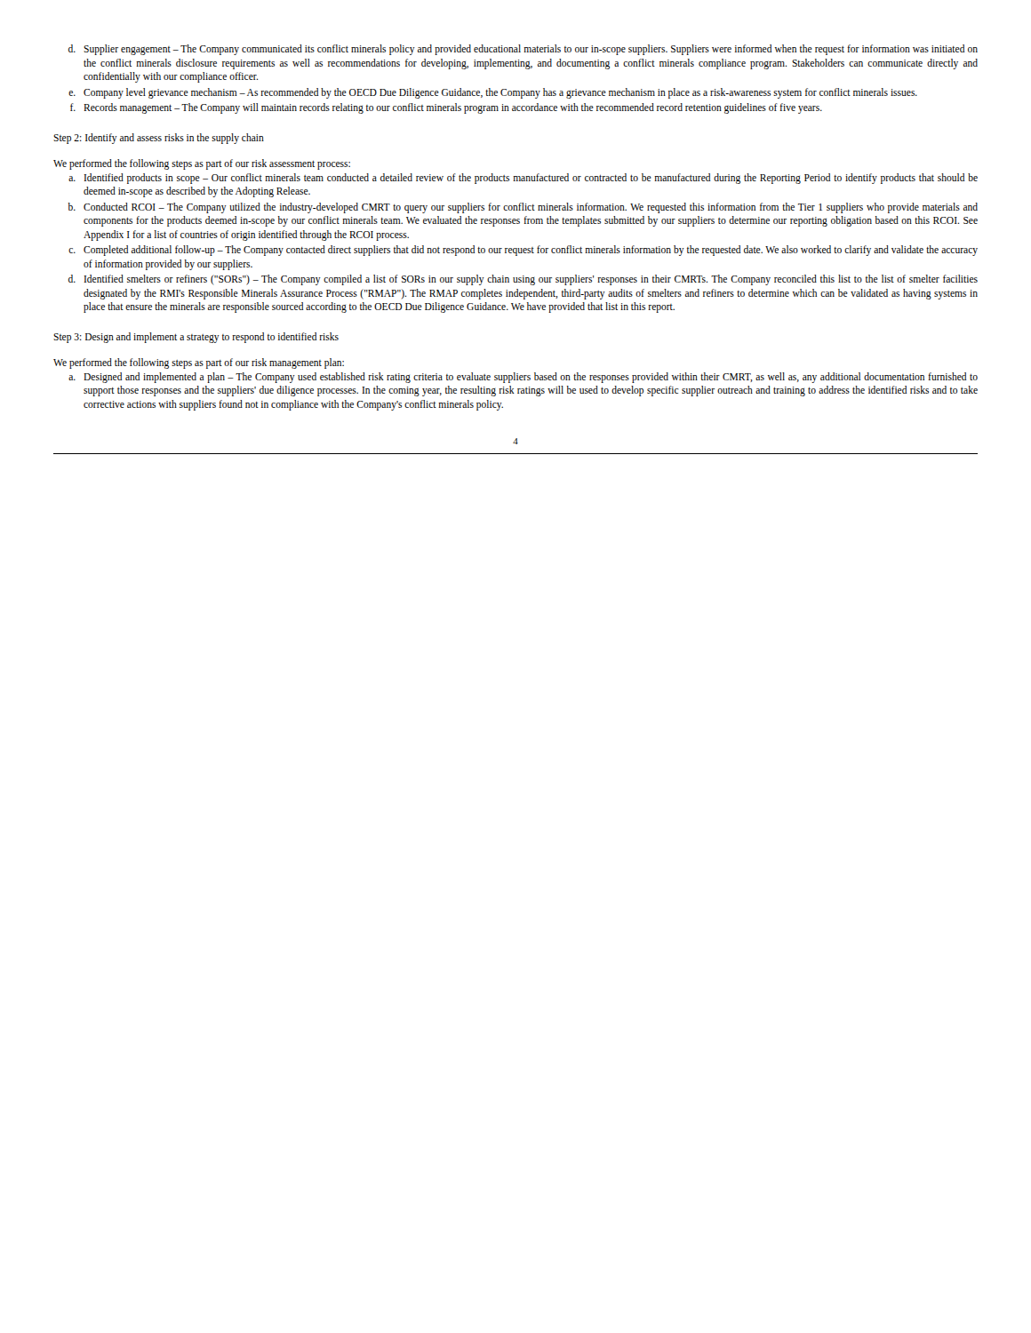Supplier engagement – The Company communicated its conflict minerals policy and provided educational materials to our in-scope suppliers. Suppliers were informed when the request for information was initiated on the conflict minerals disclosure requirements as well as recommendations for developing, implementing, and documenting a conflict minerals compliance program. Stakeholders can communicate directly and confidentially with our compliance officer.
Company level grievance mechanism – As recommended by the OECD Due Diligence Guidance, the Company has a grievance mechanism in place as a risk-awareness system for conflict minerals issues.
Records management – The Company will maintain records relating to our conflict minerals program in accordance with the recommended record retention guidelines of five years.
Step 2: Identify and assess risks in the supply chain
We performed the following steps as part of our risk assessment process:
Identified products in scope – Our conflict minerals team conducted a detailed review of the products manufactured or contracted to be manufactured during the Reporting Period to identify products that should be deemed in-scope as described by the Adopting Release.
Conducted RCOI – The Company utilized the industry-developed CMRT to query our suppliers for conflict minerals information. We requested this information from the Tier 1 suppliers who provide materials and components for the products deemed in-scope by our conflict minerals team. We evaluated the responses from the templates submitted by our suppliers to determine our reporting obligation based on this RCOI. See Appendix I for a list of countries of origin identified through the RCOI process.
Completed additional follow-up – The Company contacted direct suppliers that did not respond to our request for conflict minerals information by the requested date. We also worked to clarify and validate the accuracy of information provided by our suppliers.
Identified smelters or refiners ("SORs") – The Company compiled a list of SORs in our supply chain using our suppliers' responses in their CMRTs. The Company reconciled this list to the list of smelter facilities designated by the RMI's Responsible Minerals Assurance Process ("RMAP"). The RMAP completes independent, third-party audits of smelters and refiners to determine which can be validated as having systems in place that ensure the minerals are responsible sourced according to the OECD Due Diligence Guidance. We have provided that list in this report.
Step 3: Design and implement a strategy to respond to identified risks
We performed the following steps as part of our risk management plan:
Designed and implemented a plan – The Company used established risk rating criteria to evaluate suppliers based on the responses provided within their CMRT, as well as, any additional documentation furnished to support those responses and the suppliers' due diligence processes. In the coming year, the resulting risk ratings will be used to develop specific supplier outreach and training to address the identified risks and to take corrective actions with suppliers found not in compliance with the Company's conflict minerals policy.
4